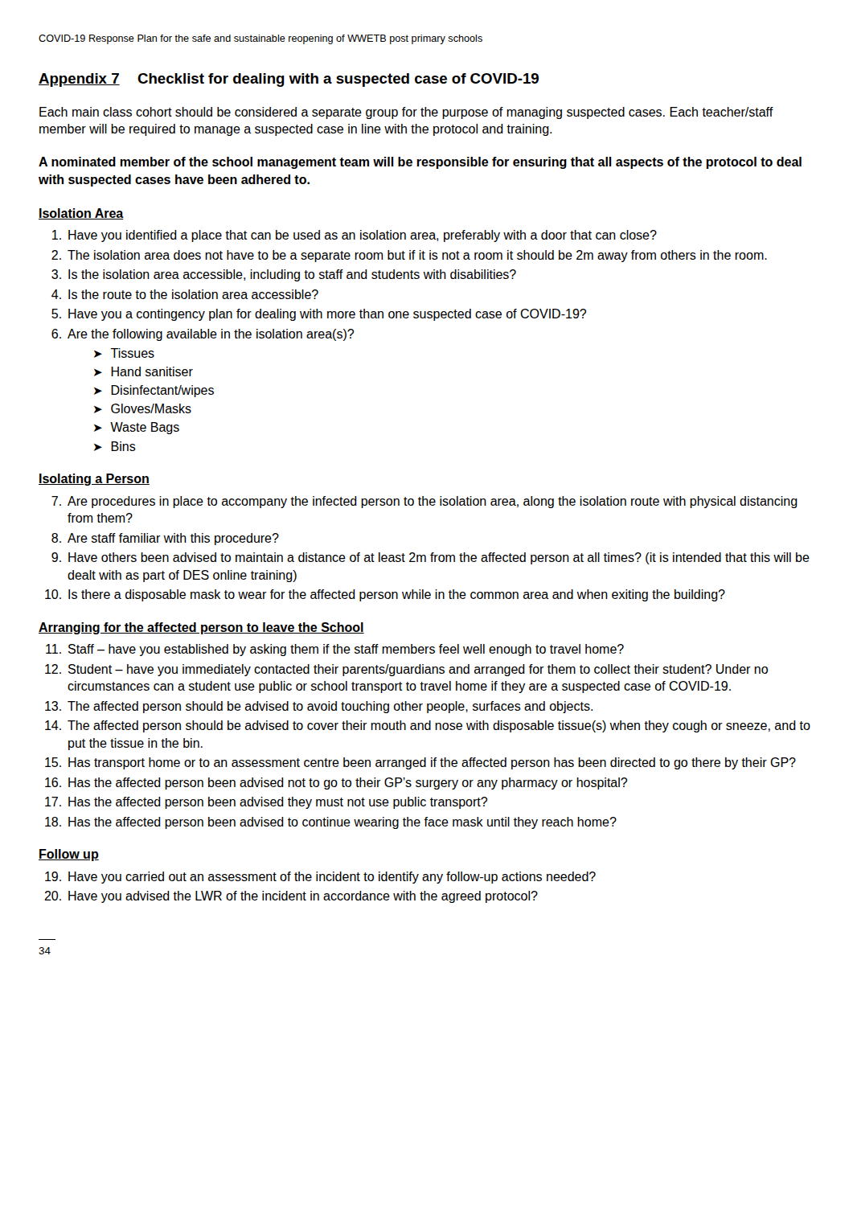COVID-19 Response Plan for the safe and sustainable reopening of WWETB post primary schools
Appendix 7 Checklist for dealing with a suspected case of COVID-19
Each main class cohort should be considered a separate group for the purpose of managing suspected cases. Each teacher/staff member will be required to manage a suspected case in line with the protocol and training.
A nominated member of the school management team will be responsible for ensuring that all aspects of the protocol to deal with suspected cases have been adhered to.
Isolation Area
Have you identified a place that can be used as an isolation area, preferably with a door that can close?
The isolation area does not have to be a separate room but if it is not a room it should be 2m away from others in the room.
Is the isolation area accessible, including to staff and students with disabilities?
Is the route to the isolation area accessible?
Have you a contingency plan for dealing with more than one suspected case of COVID-19?
Are the following available in the isolation area(s)?
Tissues
Hand sanitiser
Disinfectant/wipes
Gloves/Masks
Waste Bags
Bins
Isolating a Person
Are procedures in place to accompany the infected person to the isolation area, along the isolation route with physical distancing from them?
Are staff familiar with this procedure?
Have others been advised to maintain a distance of at least 2m from the affected person at all times? (it is intended that this will be dealt with as part of DES online training)
Is there a disposable mask to wear for the affected person while in the common area and when exiting the building?
Arranging for the affected person to leave the School
Staff – have you established by asking them if the staff members feel well enough to travel home?
Student – have you immediately contacted their parents/guardians and arranged for them to collect their student? Under no circumstances can a student use public or school transport to travel home if they are a suspected case of COVID-19.
The affected person should be advised to avoid touching other people, surfaces and objects.
The affected person should be advised to cover their mouth and nose with disposable tissue(s) when they cough or sneeze, and to put the tissue in the bin.
Has transport home or to an assessment centre been arranged if the affected person has been directed to go there by their GP?
Has the affected person been advised not to go to their GP’s surgery or any pharmacy or hospital?
Has the affected person been advised they must not use public transport?
Has the affected person been advised to continue wearing the face mask until they reach home?
Follow up
Have you carried out an assessment of the incident to identify any follow-up actions needed?
Have you advised the LWR of the incident in accordance with the agreed protocol?
34